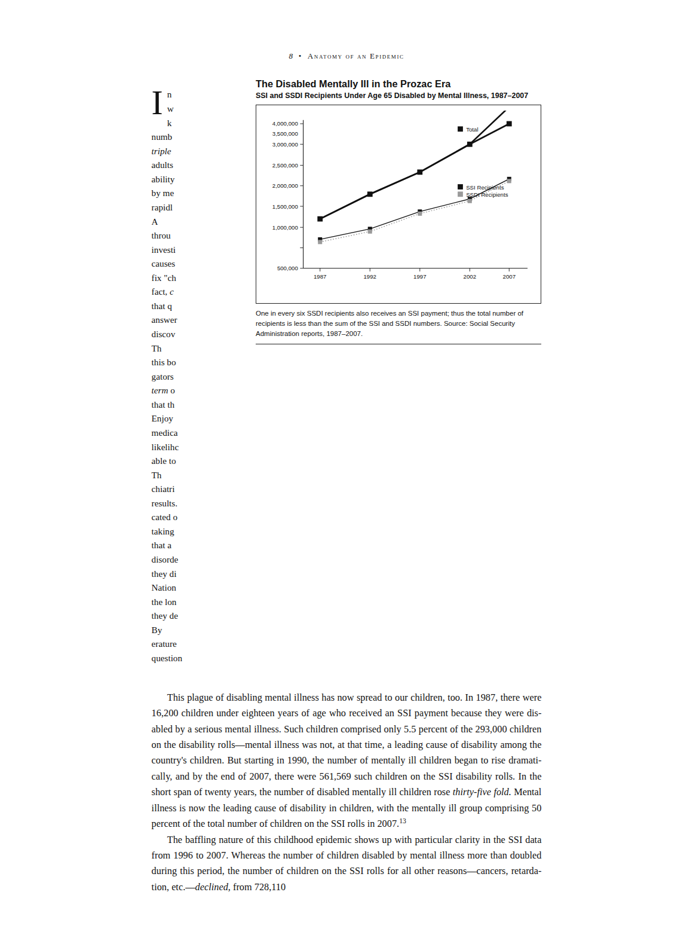8 • Anatomy of an Epidemic
In w k numb triple adults ability by me rapidl A throu investi causes fix "ch fact, c that q answer discov Th this bo gators term o that th Enjoy medica likelihc able to Th chiatri results. cated o taking that a disorde they di Nation the lon they de By erature question
The Disabled Mentally Ill in the Prozac Era
SSI and SSDI Recipients Under Age 65 Disabled by Mental Illness, 1987–2007
500,000 1,000,000 1,500,000 2,000,000 2,500,000 3,000,000 500,000 1,000,000 2,000,000 2,500,000 3,000,000 4,000,000 1,500,000 3,500,000 1987 1992 1997 2002 2007 Total SSI Recipients SSDI Recipients
One in every six SSDI recipients also receives an SSI payment; thus the total number of recipients is less than the sum of the SSI and SSDI numbers. Source: Social Security Administration reports, 1987–2007.
This plague of disabling mental illness has now spread to our children, too. In 1987, there were 16,200 children under eighteen years of age who received an SSI payment because they were disabled by a serious mental illness. Such children comprised only 5.5 percent of the 293,000 children on the disability rolls—mental illness was not, at that time, a leading cause of disability among the country's children. But starting in 1990, the number of mentally ill children began to rise dramatically, and by the end of 2007, there were 561,569 such children on the SSI disability rolls. In the short span of twenty years, the number of disabled mentally ill children rose thirty-five fold. Mental illness is now the leading cause of disability in children, with the mentally ill group comprising 50 percent of the total number of children on the SSI rolls in 2007.13
The baffling nature of this childhood epidemic shows up with particular clarity in the SSI data from 1996 to 2007. Whereas the number of children disabled by mental illness more than doubled during this period, the number of children on the SSI rolls for all other reasons—cancers, retardation, etc.—declined, from 728,110